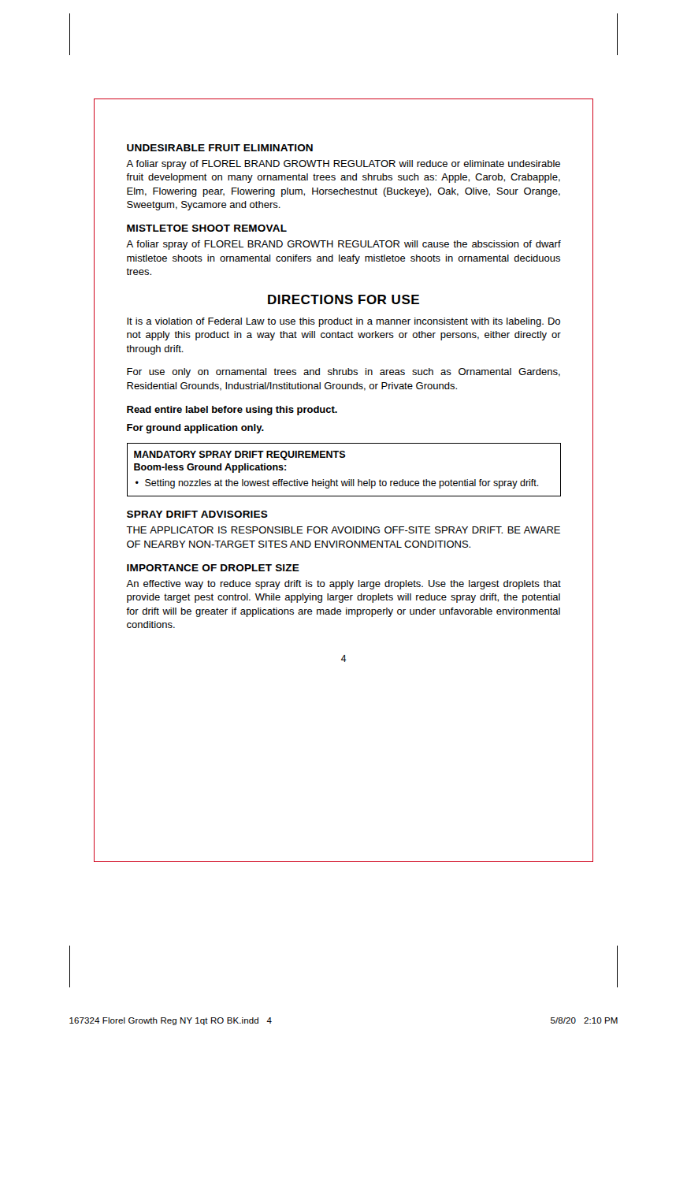UNDESIRABLE FRUIT ELIMINATION
A foliar spray of FLOREL BRAND GROWTH REGULATOR will reduce or eliminate undesirable fruit development on many ornamental trees and shrubs such as: Apple, Carob, Crabapple, Elm, Flowering pear, Flowering plum, Horsechestnut (Buckeye), Oak, Olive, Sour Orange, Sweetgum, Sycamore and others.
MISTLETOE SHOOT REMOVAL
A foliar spray of FLOREL BRAND GROWTH REGULATOR will cause the abscission of dwarf mistletoe shoots in ornamental conifers and leafy mistletoe shoots in ornamental deciduous trees.
DIRECTIONS FOR USE
It is a violation of Federal Law to use this product in a manner inconsistent with its labeling. Do not apply this product in a way that will contact workers or other persons, either directly or through drift.
For use only on ornamental trees and shrubs in areas such as Ornamental Gardens, Residential Grounds, Industrial/Institutional Grounds, or Private Grounds.
Read entire label before using this product.
For ground application only.
MANDATORY SPRAY DRIFT REQUIREMENTS
Boom-less Ground Applications:
Setting nozzles at the lowest effective height will help to reduce the potential for spray drift.
SPRAY DRIFT ADVISORIES
THE APPLICATOR IS RESPONSIBLE FOR AVOIDING OFF-SITE SPRAY DRIFT. BE AWARE OF NEARBY NON-TARGET SITES AND ENVIRONMENTAL CONDITIONS.
IMPORTANCE OF DROPLET SIZE
An effective way to reduce spray drift is to apply large droplets. Use the largest droplets that provide target pest control. While applying larger droplets will reduce spray drift, the potential for drift will be greater if applications are made improperly or under unfavorable environmental conditions.
4
167324 Florel Growth Reg NY 1qt RO BK.indd 4
5/8/20 2:10 PM